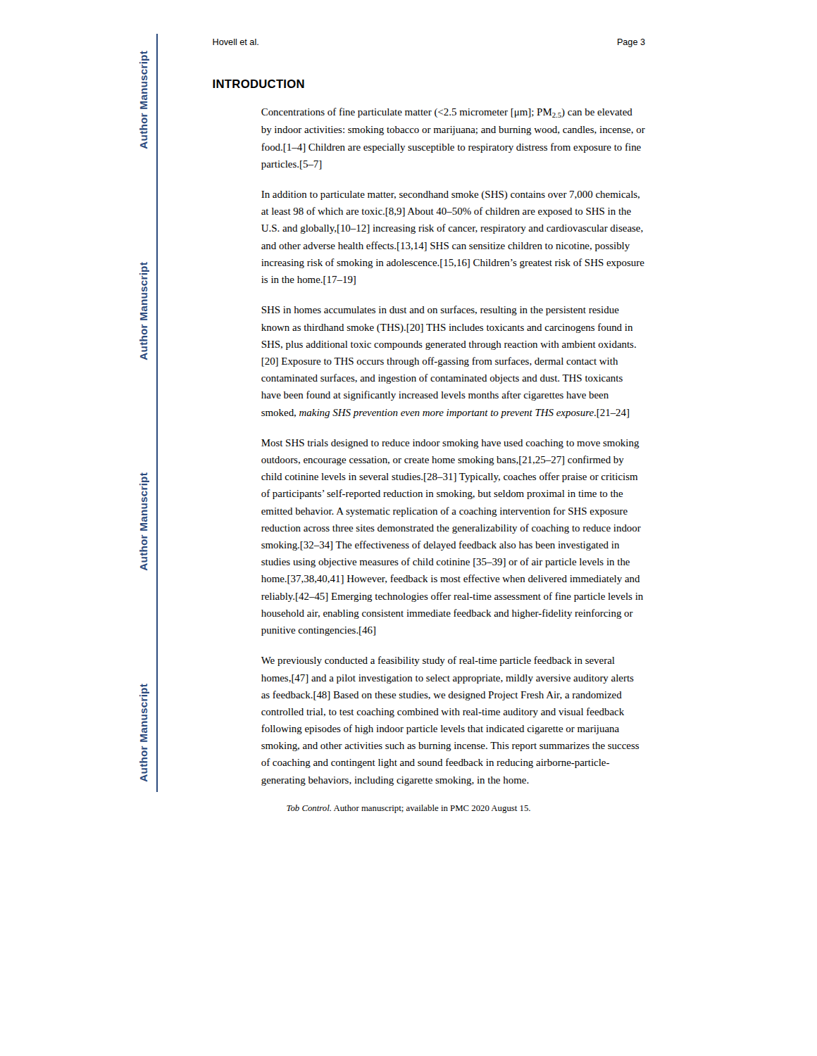Author Manuscript Author Manuscript Author Manuscript Author Manuscript
Hovell et al.
Page 3
INTRODUCTION
Concentrations of fine particulate matter (<2.5 micrometer [μm]; PM2.5) can be elevated by indoor activities: smoking tobacco or marijuana; and burning wood, candles, incense, or food.[1–4] Children are especially susceptible to respiratory distress from exposure to fine particles.[5–7]
In addition to particulate matter, secondhand smoke (SHS) contains over 7,000 chemicals, at least 98 of which are toxic.[8,9] About 40–50% of children are exposed to SHS in the U.S. and globally,[10–12] increasing risk of cancer, respiratory and cardiovascular disease, and other adverse health effects.[13,14] SHS can sensitize children to nicotine, possibly increasing risk of smoking in adolescence.[15,16] Children’s greatest risk of SHS exposure is in the home.[17–19]
SHS in homes accumulates in dust and on surfaces, resulting in the persistent residue known as thirdhand smoke (THS).[20] THS includes toxicants and carcinogens found in SHS, plus additional toxic compounds generated through reaction with ambient oxidants.[20] Exposure to THS occurs through off-gassing from surfaces, dermal contact with contaminated surfaces, and ingestion of contaminated objects and dust. THS toxicants have been found at significantly increased levels months after cigarettes have been smoked, making SHS prevention even more important to prevent THS exposure.[21–24]
Most SHS trials designed to reduce indoor smoking have used coaching to move smoking outdoors, encourage cessation, or create home smoking bans,[21,25–27] confirmed by child cotinine levels in several studies.[28–31] Typically, coaches offer praise or criticism of participants’ self-reported reduction in smoking, but seldom proximal in time to the emitted behavior. A systematic replication of a coaching intervention for SHS exposure reduction across three sites demonstrated the generalizability of coaching to reduce indoor smoking.[32–34] The effectiveness of delayed feedback also has been investigated in studies using objective measures of child cotinine [35–39] or of air particle levels in the home.[37,38,40,41] However, feedback is most effective when delivered immediately and reliably.[42–45] Emerging technologies offer real-time assessment of fine particle levels in household air, enabling consistent immediate feedback and higher-fidelity reinforcing or punitive contingencies.[46]
We previously conducted a feasibility study of real-time particle feedback in several homes,[47] and a pilot investigation to select appropriate, mildly aversive auditory alerts as feedback.[48] Based on these studies, we designed Project Fresh Air, a randomized controlled trial, to test coaching combined with real-time auditory and visual feedback following episodes of high indoor particle levels that indicated cigarette or marijuana smoking, and other activities such as burning incense. This report summarizes the success of coaching and contingent light and sound feedback in reducing airborne-particle-generating behaviors, including cigarette smoking, in the home.
Tob Control. Author manuscript; available in PMC 2020 August 15.